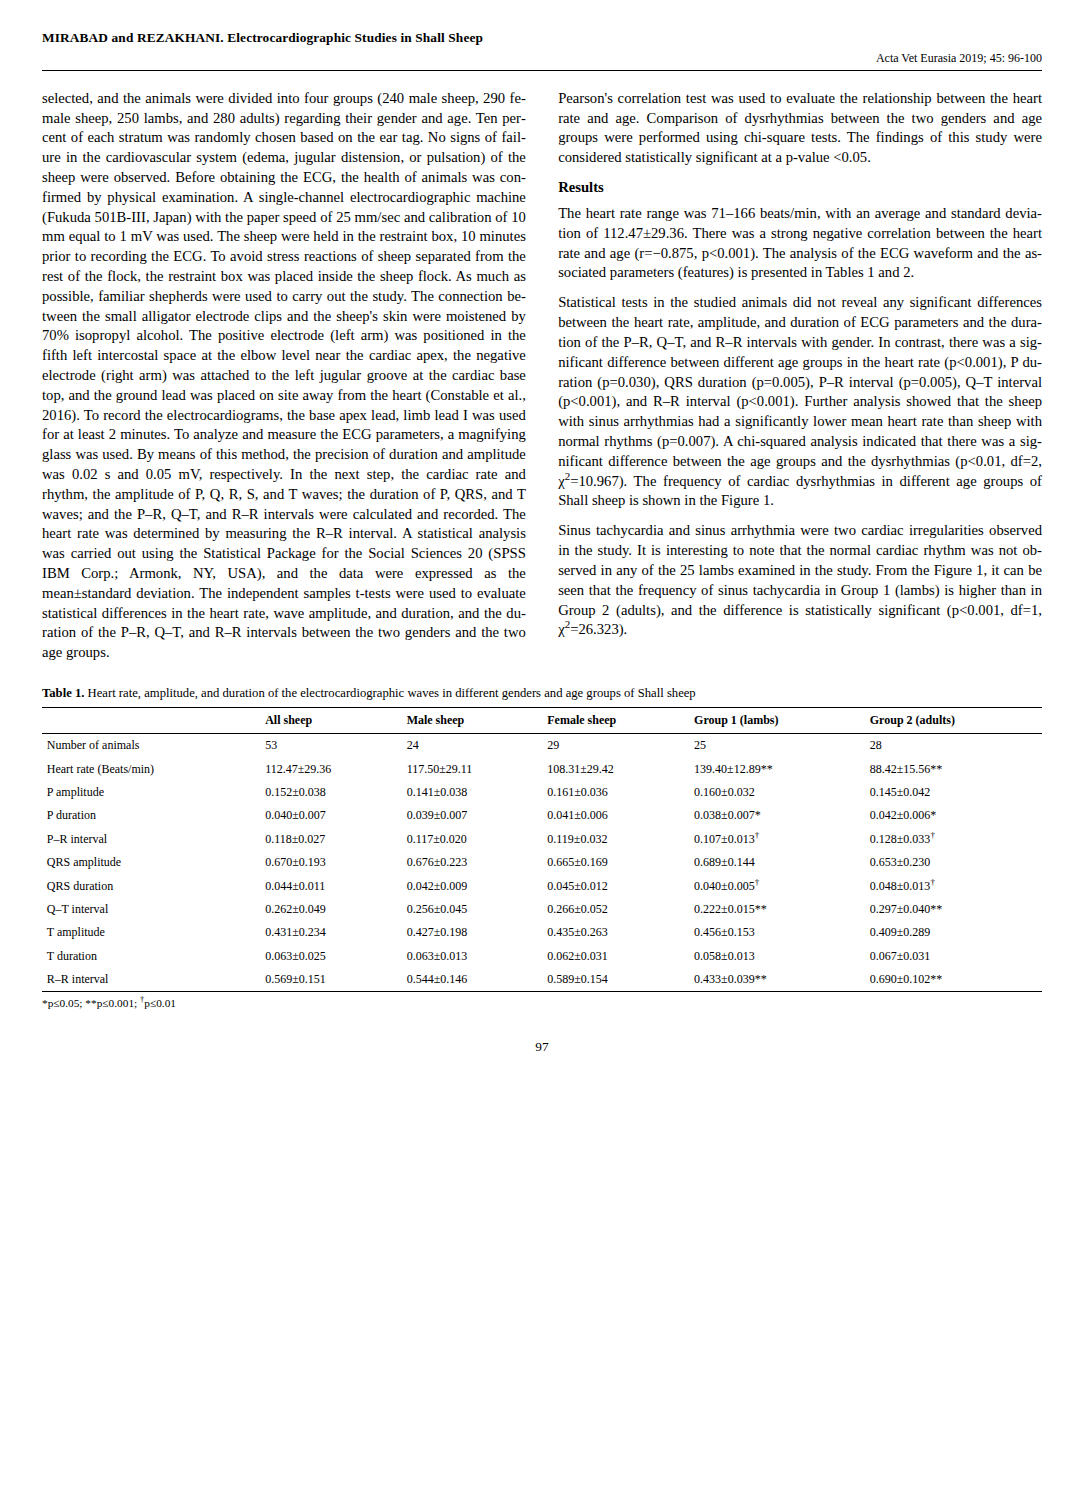MIRABAD and REZAKHANI. Electrocardiographic Studies in Shall Sheep
Acta Vet Eurasia 2019; 45: 96-100
selected, and the animals were divided into four groups (240 male sheep, 290 female sheep, 250 lambs, and 280 adults) regarding their gender and age. Ten percent of each stratum was randomly chosen based on the ear tag. No signs of failure in the cardiovascular system (edema, jugular distension, or pulsation) of the sheep were observed. Before obtaining the ECG, the health of animals was confirmed by physical examination. A single-channel electrocardiographic machine (Fukuda 501B-III, Japan) with the paper speed of 25 mm/sec and calibration of 10 mm equal to 1 mV was used. The sheep were held in the restraint box, 10 minutes prior to recording the ECG. To avoid stress reactions of sheep separated from the rest of the flock, the restraint box was placed inside the sheep flock. As much as possible, familiar shepherds were used to carry out the study. The connection between the small alligator electrode clips and the sheep's skin were moistened by 70% isopropyl alcohol. The positive electrode (left arm) was positioned in the fifth left intercostal space at the elbow level near the cardiac apex, the negative electrode (right arm) was attached to the left jugular groove at the cardiac base top, and the ground lead was placed on site away from the heart (Constable et al., 2016). To record the electrocardiograms, the base apex lead, limb lead I was used for at least 2 minutes. To analyze and measure the ECG parameters, a magnifying glass was used. By means of this method, the precision of duration and amplitude was 0.02 s and 0.05 mV, respectively. In the next step, the cardiac rate and rhythm, the amplitude of P, Q, R, S, and T waves; the duration of P, QRS, and T waves; and the P–R, Q–T, and R–R intervals were calculated and recorded. The heart rate was determined by measuring the R–R interval. A statistical analysis was carried out using the Statistical Package for the Social Sciences 20 (SPSS IBM Corp.; Armonk, NY, USA), and the data were expressed as the mean±standard deviation. The independent samples t-tests were used to evaluate statistical differences in the heart rate, wave amplitude, and duration, and the duration of the P–R, Q–T, and R–R intervals between the two genders and the two age groups.
Pearson's correlation test was used to evaluate the relationship between the heart rate and age. Comparison of dysrhythmias between the two genders and age groups were performed using chi-square tests. The findings of this study were considered statistically significant at a p-value <0.05.
Results
The heart rate range was 71–166 beats/min, with an average and standard deviation of 112.47±29.36. There was a strong negative correlation between the heart rate and age (r=−0.875, p<0.001). The analysis of the ECG waveform and the associated parameters (features) is presented in Tables 1 and 2.
Statistical tests in the studied animals did not reveal any significant differences between the heart rate, amplitude, and duration of ECG parameters and the duration of the P–R, Q–T, and R–R intervals with gender. In contrast, there was a significant difference between different age groups in the heart rate (p<0.001), P duration (p=0.030), QRS duration (p=0.005), P–R interval (p=0.005), Q–T interval (p<0.001), and R–R interval (p<0.001). Further analysis showed that the sheep with sinus arrhythmias had a significantly lower mean heart rate than sheep with normal rhythms (p=0.007). A chi-squared analysis indicated that there was a significant difference between the age groups and the dysrhythmias (p<0.01, df=2, χ2=10.967). The frequency of cardiac dysrhythmias in different age groups of Shall sheep is shown in the Figure 1.
Sinus tachycardia and sinus arrhythmia were two cardiac irregularities observed in the study. It is interesting to note that the normal cardiac rhythm was not observed in any of the 25 lambs examined in the study. From the Figure 1, it can be seen that the frequency of sinus tachycardia in Group 1 (lambs) is higher than in Group 2 (adults), and the difference is statistically significant (p<0.001, df=1, χ2=26.323).
Table 1. Heart rate, amplitude, and duration of the electrocardiographic waves in different genders and age groups of Shall sheep
| | All sheep | Male sheep | Female sheep | Group 1 (lambs) | Group 2 (adults) |
| --- | --- | --- | --- | --- | --- |
| Number of animals | 53 | 24 | 29 | 25 | 28 |
| Heart rate (Beats/min) | 112.47±29.36 | 117.50±29.11 | 108.31±29.42 | 139.40±12.89** | 88.42±15.56** |
| P amplitude | 0.152±0.038 | 0.141±0.038 | 0.161±0.036 | 0.160±0.032 | 0.145±0.042 |
| P duration | 0.040±0.007 | 0.039±0.007 | 0.041±0.006 | 0.038±0.007* | 0.042±0.006* |
| P–R interval | 0.118±0.027 | 0.117±0.020 | 0.119±0.032 | 0.107±0.013 † | 0.128±0.033 † |
| QRS amplitude | 0.670±0.193 | 0.676±0.223 | 0.665±0.169 | 0.689±0.144 | 0.653±0.230 |
| QRS duration | 0.044±0.011 | 0.042±0.009 | 0.045±0.012 | 0.040±0.005 † | 0.048±0.013 † |
| Q–T interval | 0.262±0.049 | 0.256±0.045 | 0.266±0.052 | 0.222±0.015** | 0.297±0.040** |
| T amplitude | 0.431±0.234 | 0.427±0.198 | 0.435±0.263 | 0.456±0.153 | 0.409±0.289 |
| T duration | 0.063±0.025 | 0.063±0.013 | 0.062±0.031 | 0.058±0.013 | 0.067±0.031 |
| R–R interval | 0.569±0.151 | 0.544±0.146 | 0.589±0.154 | 0.433±0.039** | 0.690±0.102** |
*p≤0.05; **p≤0.001; †p≤0.01
97